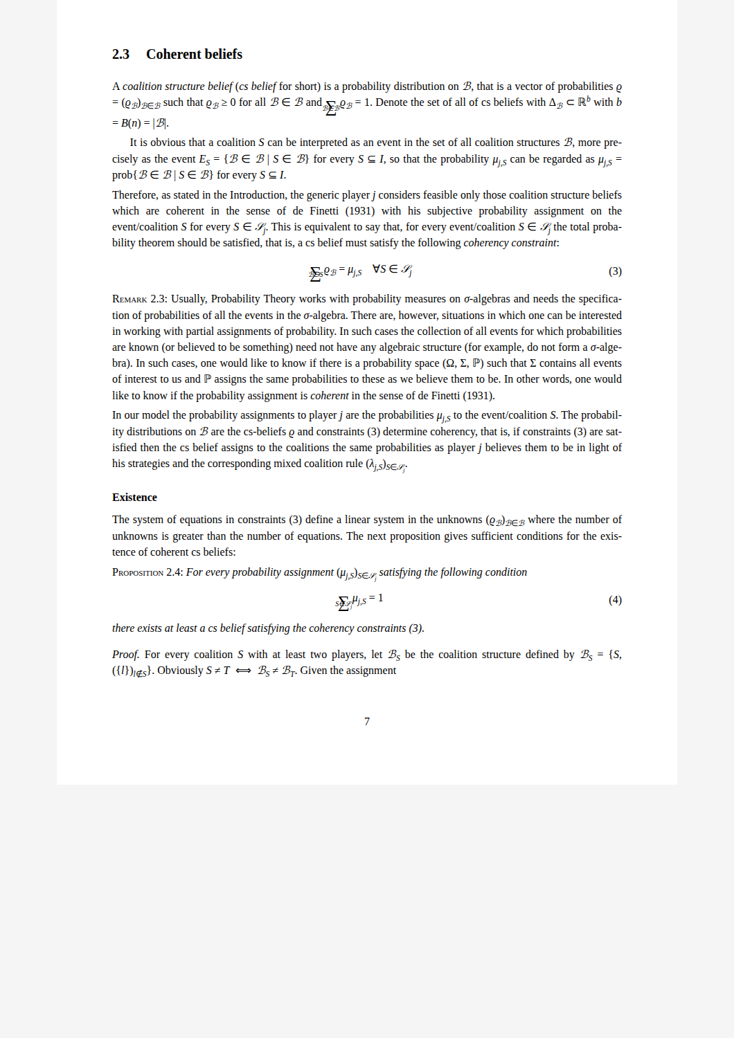2.3 Coherent beliefs
A coalition structure belief (cs belief for short) is a probability distribution on ℬ, that is a vector of probabilities ϱ = (ϱℬ)ℬ∈ℬ such that ϱℬ ≥ 0 for all ℬ ∈ ℬ and ∑ℬ∈ℬ ϱℬ = 1. Denote the set of all of cs beliefs with Δℬ ⊂ ℝb with b = B(n) = |ℬ|.
It is obvious that a coalition S can be interpreted as an event in the set of all coalition structures ℬ, more precisely as the event ES = {ℬ ∈ ℬ | S ∈ ℬ} for every S ⊆ I, so that the probability μj,S can be regarded as μj,S = prob{ℬ ∈ ℬ | S ∈ ℬ} for every S ⊆ I.
Therefore, as stated in the Introduction, the generic player j considers feasible only those coalition structure beliefs which are coherent in the sense of de Finetti (1931) with his subjective probability assignment on the event/coalition S for every S ∈ 𝒮j. This is equivalent to say that, for every event/coalition S ∈ 𝒮j the total probability theorem should be satisfied, that is, a cs belief must satisfy the following coherency constraint:
∑ℬ∋S ϱℬ = μj,S ∀S ∈ 𝒮j
(3)
Remark 2.3: Usually, Probability Theory works with probability measures on σ-algebras and needs the specification of probabilities of all the events in the σ-algebra. There are, however, situations in which one can be interested in working with partial assignments of probability. In such cases the collection of all events for which probabilities are known (or believed to be something) need not have any algebraic structure (for example, do not form a σ-algebra). In such cases, one would like to know if there is a probability space (Ω, Σ, ℙ) such that Σ contains all events of interest to us and ℙ assigns the same probabilities to these as we believe them to be. In other words, one would like to know if the probability assignment is coherent in the sense of de Finetti (1931).
In our model the probability assignments to player j are the probabilities μj,S to the event/coalition S. The probability distributions on ℬ are the cs-beliefs ϱ and constraints (3) determine coherency, that is, if constraints (3) are satisfied then the cs belief assigns to the coalitions the same probabilities as player j believes them to be in light of his strategies and the corresponding mixed coalition rule (λj,S)S∈𝒮j.
Existence
The system of equations in constraints (3) define a linear system in the unknowns (ϱℬ)ℬ∈ℬ where the number of unknowns is greater than the number of equations. The next proposition gives sufficient conditions for the existence of coherent cs beliefs:
Proposition 2.4: For every probability assignment (μj,S)S∈𝒮j satisfying the following condition
∑S∈𝒮j μj,S = 1
(4)
there exists at least a cs belief satisfying the coherency constraints (3).
Proof. For every coalition S with at least two players, let ℬS be the coalition structure defined by ℬS = {S, ({l})l∉S}. Obviously S ≠ T ⟺ ℬS ≠ ℬT. Given the assignment
7